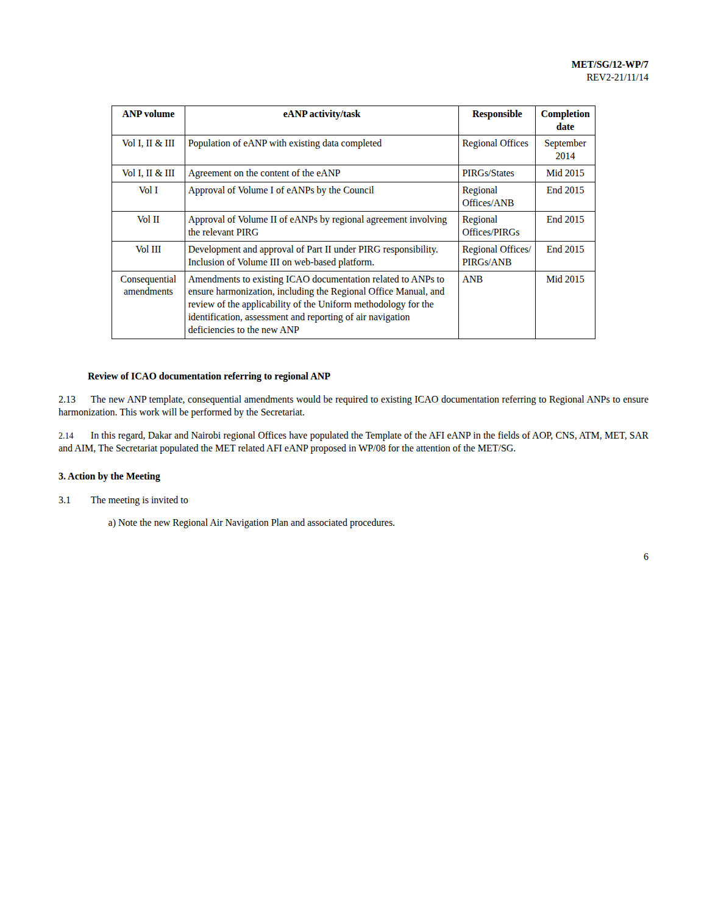MET/SG/12-WP/7
REV2-21/11/14
| ANP volume | eANP activity/task | Responsible | Completion date |
| --- | --- | --- | --- |
| Vol I, II & III | Population of eANP with existing data completed | Regional Offices | September 2014 |
| Vol I, II & III | Agreement on the content of the eANP | PIRGs/States | Mid 2015 |
| Vol I | Approval of Volume I of eANPs by the Council | Regional Offices/ANB | End 2015 |
| Vol II | Approval of Volume II of eANPs by regional agreement involving the relevant PIRG | Regional Offices/PIRGs | End 2015 |
| Vol III | Development and approval of Part II under PIRG responsibility. Inclusion of Volume III on web-based platform. | Regional Offices/ PIRGs/ANB | End 2015 |
| Consequential amendments | Amendments to existing ICAO documentation related to ANPs to ensure harmonization, including the Regional Office Manual, and review of the applicability of the Uniform methodology for the identification, assessment and reporting of air navigation deficiencies to the new ANP | ANB | Mid 2015 |
Review of ICAO documentation referring to regional ANP
2.13 The new ANP template, consequential amendments would be required to existing ICAO documentation referring to Regional ANPs to ensure harmonization. This work will be performed by the Secretariat.
2.14 In this regard, Dakar and Nairobi regional Offices have populated the Template of the AFI eANP in the fields of AOP, CNS, ATM, MET, SAR and AIM, The Secretariat populated the MET related AFI eANP proposed in WP/08 for the attention of the MET/SG.
3. Action by the Meeting
3.1 The meeting is invited to
a) Note the new Regional Air Navigation Plan and associated procedures.
6